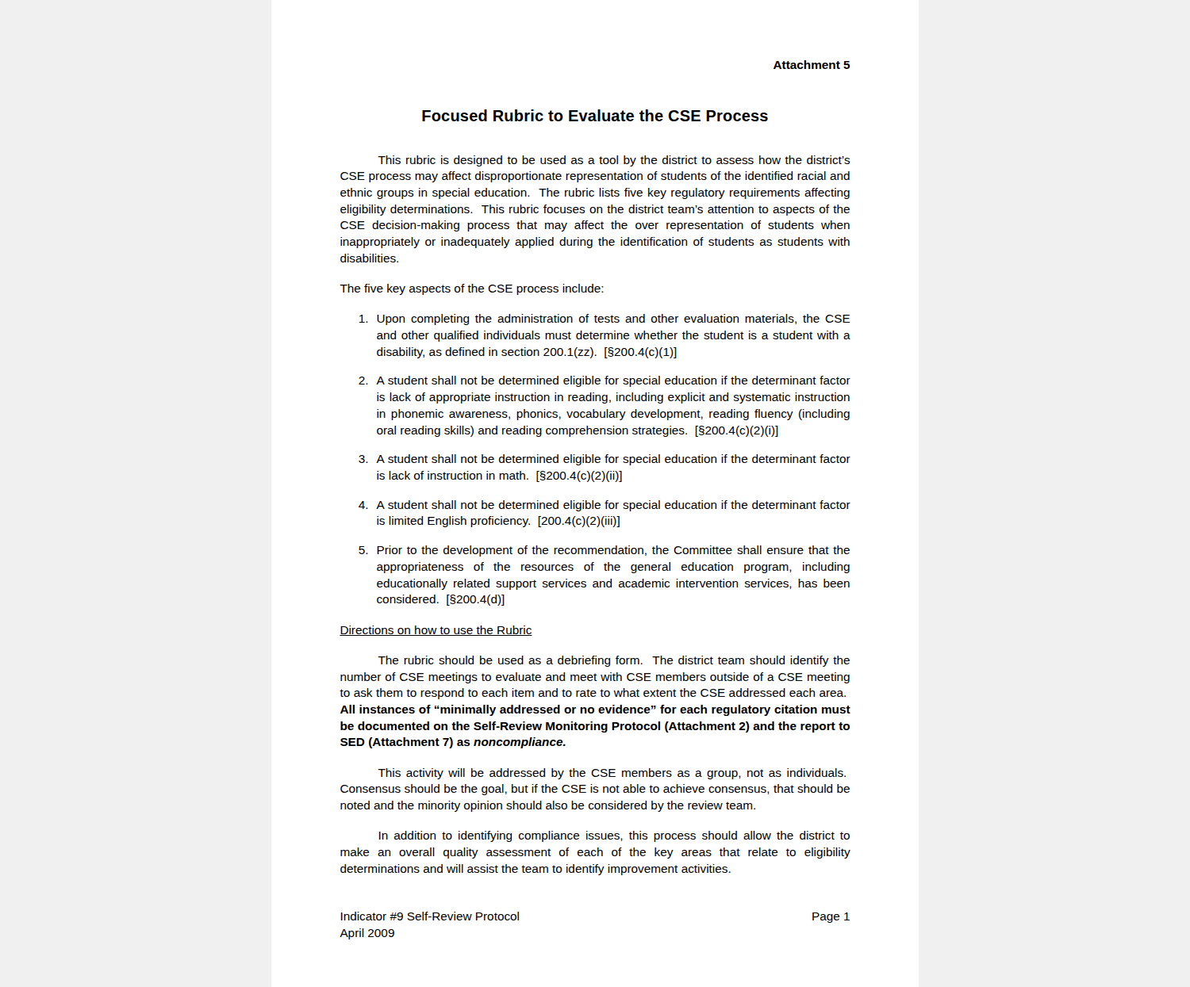Attachment 5
Focused Rubric to Evaluate the CSE Process
This rubric is designed to be used as a tool by the district to assess how the district’s CSE process may affect disproportionate representation of students of the identified racial and ethnic groups in special education. The rubric lists five key regulatory requirements affecting eligibility determinations. This rubric focuses on the district team’s attention to aspects of the CSE decision-making process that may affect the over representation of students when inappropriately or inadequately applied during the identification of students as students with disabilities.
The five key aspects of the CSE process include:
Upon completing the administration of tests and other evaluation materials, the CSE and other qualified individuals must determine whether the student is a student with a disability, as defined in section 200.1(zz). [§200.4(c)(1)]
A student shall not be determined eligible for special education if the determinant factor is lack of appropriate instruction in reading, including explicit and systematic instruction in phonemic awareness, phonics, vocabulary development, reading fluency (including oral reading skills) and reading comprehension strategies. [§200.4(c)(2)(i)]
A student shall not be determined eligible for special education if the determinant factor is lack of instruction in math. [§200.4(c)(2)(ii)]
A student shall not be determined eligible for special education if the determinant factor is limited English proficiency. [200.4(c)(2)(iii)]
Prior to the development of the recommendation, the Committee shall ensure that the appropriateness of the resources of the general education program, including educationally related support services and academic intervention services, has been considered. [§200.4(d)]
Directions on how to use the Rubric
The rubric should be used as a debriefing form. The district team should identify the number of CSE meetings to evaluate and meet with CSE members outside of a CSE meeting to ask them to respond to each item and to rate to what extent the CSE addressed each area. All instances of “minimally addressed or no evidence” for each regulatory citation must be documented on the Self-Review Monitoring Protocol (Attachment 2) and the report to SED (Attachment 7) as noncompliance.
This activity will be addressed by the CSE members as a group, not as individuals. Consensus should be the goal, but if the CSE is not able to achieve consensus, that should be noted and the minority opinion should also be considered by the review team.
In addition to identifying compliance issues, this process should allow the district to make an overall quality assessment of each of the key areas that relate to eligibility determinations and will assist the team to identify improvement activities.
Indicator #9 Self-Review Protocol
April 2009
Page 1